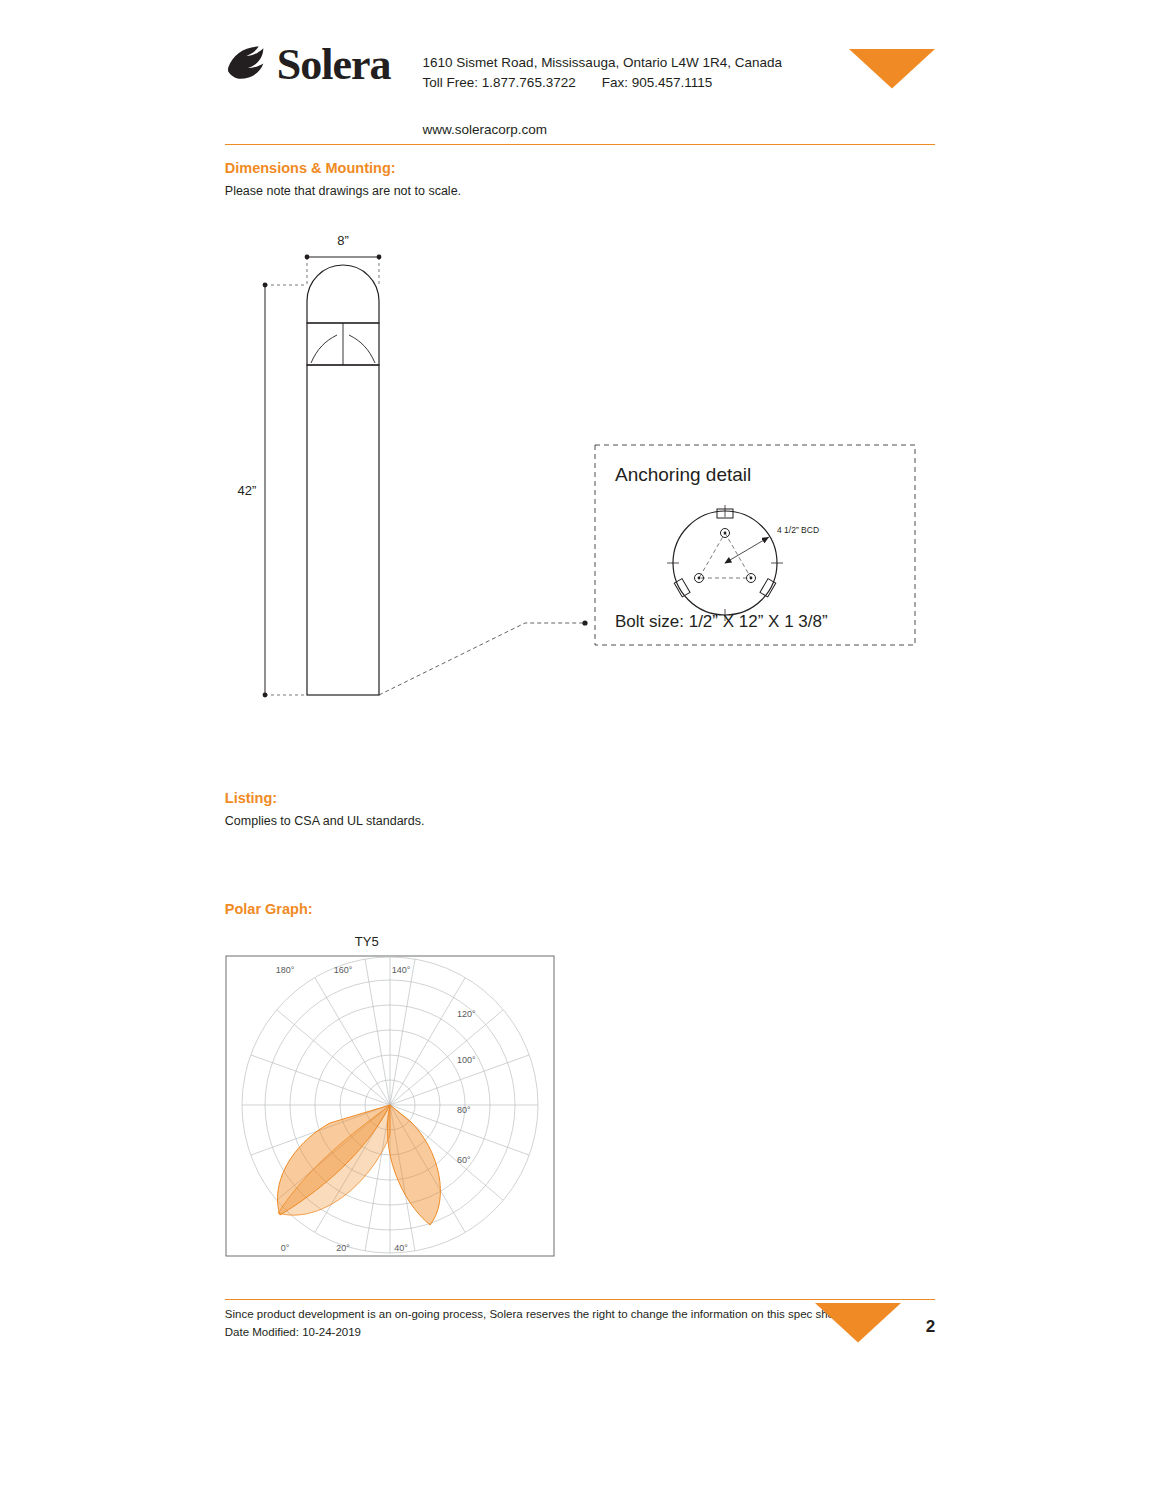Solera
1610 Sismet Road, Mississauga, Ontario L4W 1R4, Canada
Toll Free: 1.877.765.3722 Fax: 905.457.1115 www.soleracorp.com
Dimensions & Mounting:
Please note that drawings are not to scale.
8” 42” Anchoring detail 4 1/2” BCD Bolt size: 1/2” X 12” X 1 3/8”
Listing:
Complies to CSA and UL standards.
Polar Graph:
TY5
180° 160° 140° 120° 100° 80° 60° 0° 20° 40°
Since product development is an on-going process, Solera reserves the right to change the information on this spec sheet.
Date Modified: 10-24-2019
2